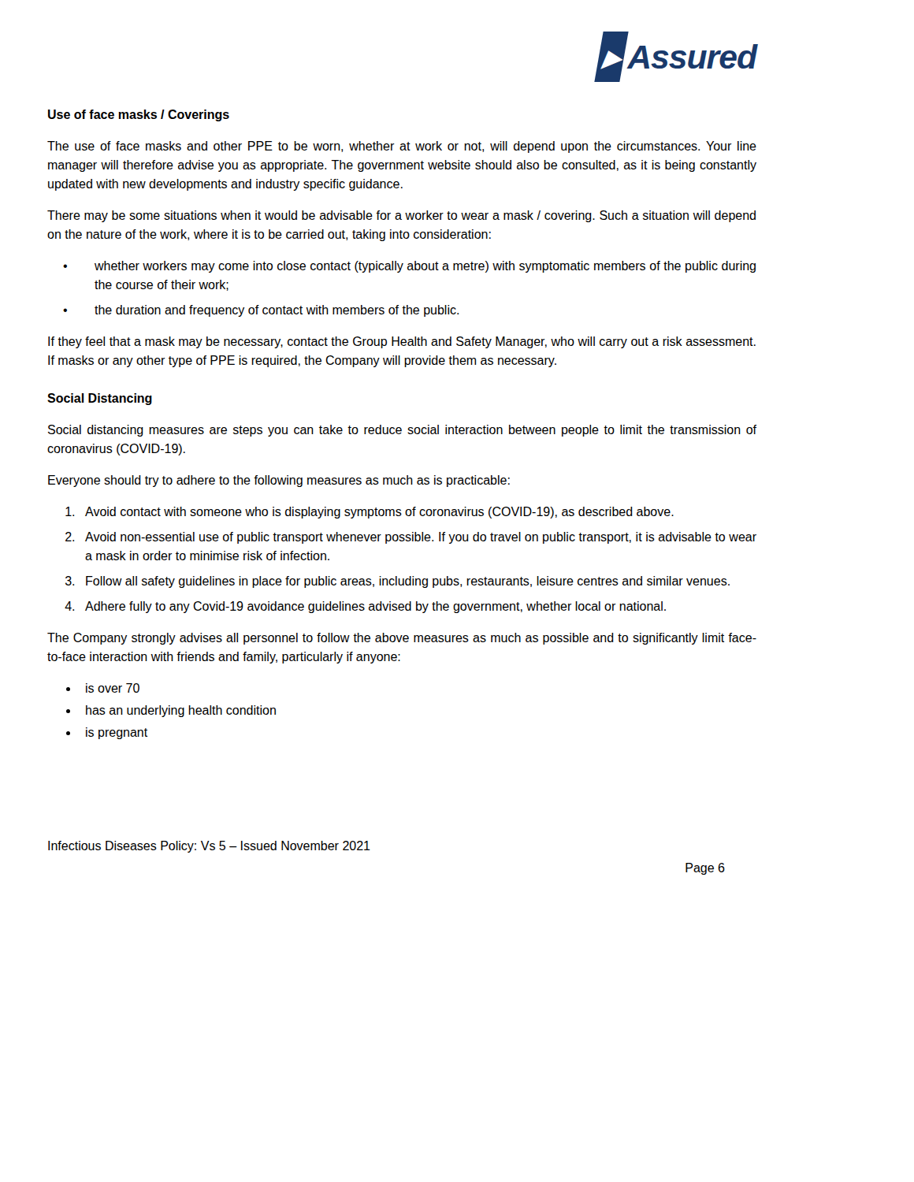▸Assured
Use of face masks / Coverings
The use of face masks and other PPE to be worn, whether at work or not, will depend upon the circumstances. Your line manager will therefore advise you as appropriate. The government website should also be consulted, as it is being constantly updated with new developments and industry specific guidance.
There may be some situations when it would be advisable for a worker to wear a mask / covering. Such a situation will depend on the nature of the work, where it is to be carried out, taking into consideration:
whether workers may come into close contact (typically about a metre) with symptomatic members of the public during the course of their work;
the duration and frequency of contact with members of the public.
If they feel that a mask may be necessary, contact the Group Health and Safety Manager, who will carry out a risk assessment. If masks or any other type of PPE is required, the Company will provide them as necessary.
Social Distancing
Social distancing measures are steps you can take to reduce social interaction between people to limit the transmission of coronavirus (COVID-19).
Everyone should try to adhere to the following measures as much as is practicable:
Avoid contact with someone who is displaying symptoms of coronavirus (COVID-19), as described above.
Avoid non-essential use of public transport whenever possible. If you do travel on public transport, it is advisable to wear a mask in order to minimise risk of infection.
Follow all safety guidelines in place for public areas, including pubs, restaurants, leisure centres and similar venues.
Adhere fully to any Covid-19 avoidance guidelines advised by the government, whether local or national.
The Company strongly advises all personnel to follow the above measures as much as possible and to significantly limit face-to-face interaction with friends and family, particularly if anyone:
is over 70
has an underlying health condition
is pregnant
Infectious Diseases Policy: Vs 5 – Issued November 2021
Page 6